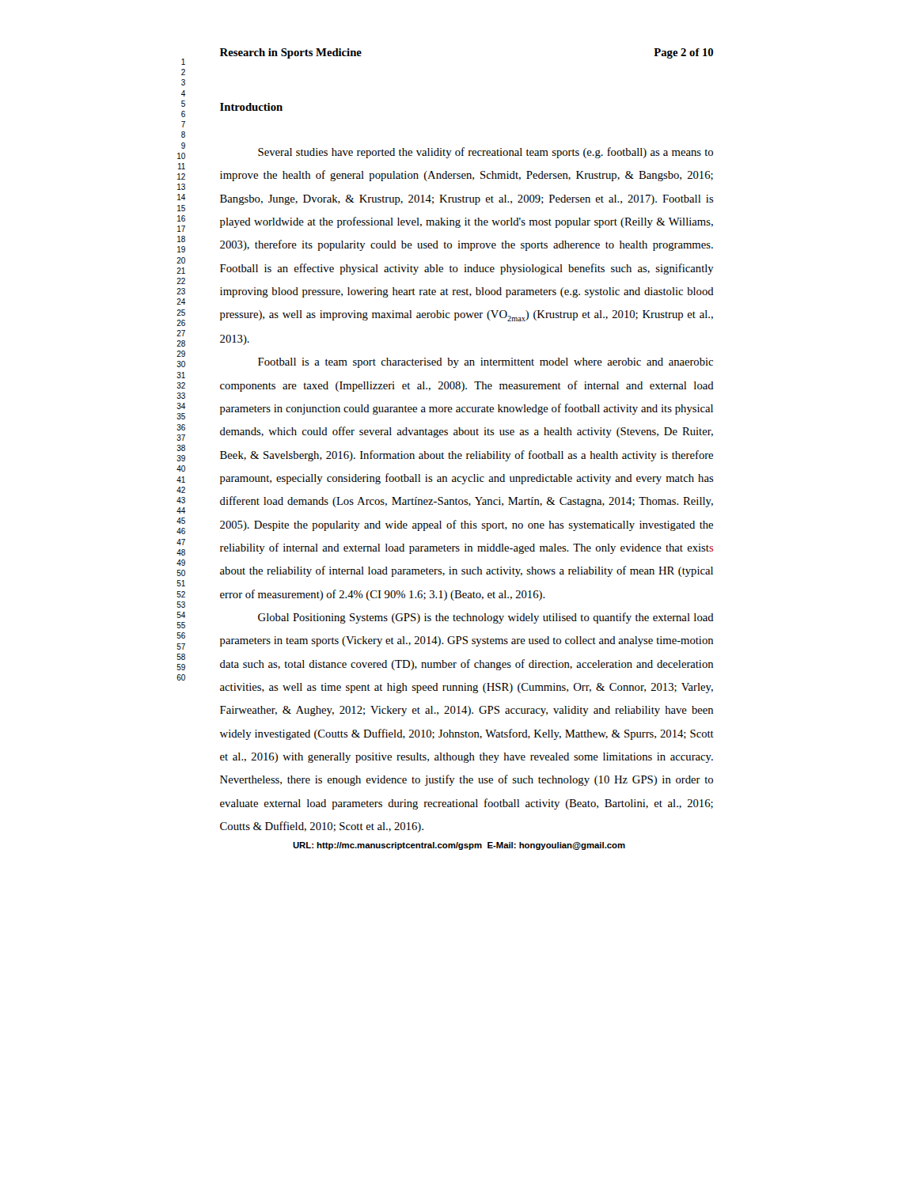1
2
3
4
5
6
7
8
9
10
11
12
13
14
15
16
17
18
19
20
21
22
23
24
25
26
27
28
29
30
31
32
33
34
35
36
37
38
39
40
41
42
43
44
45
46
47
48
49
50
51
52
53
54
55
56
57
58
59
60
Research in Sports Medicine Page 2 of 10
Introduction
Several studies have reported the validity of recreational team sports (e.g. football) as a means to improve the health of general population (Andersen, Schmidt, Pedersen, Krustrup, & Bangsbo, 2016; Bangsbo, Junge, Dvorak, & Krustrup, 2014; Krustrup et al., 2009; Pedersen et al., 2017). Football is played worldwide at the professional level, making it the world's most popular sport (Reilly & Williams, 2003), therefore its popularity could be used to improve the sports adherence to health programmes. Football is an effective physical activity able to induce physiological benefits such as, significantly improving blood pressure, lowering heart rate at rest, blood parameters (e.g. systolic and diastolic blood pressure), as well as improving maximal aerobic power (VO2max) (Krustrup et al., 2010; Krustrup et al., 2013).
Football is a team sport characterised by an intermittent model where aerobic and anaerobic components are taxed (Impellizzeri et al., 2008). The measurement of internal and external load parameters in conjunction could guarantee a more accurate knowledge of football activity and its physical demands, which could offer several advantages about its use as a health activity (Stevens, De Ruiter, Beek, & Savelsbergh, 2016). Information about the reliability of football as a health activity is therefore paramount, especially considering football is an acyclic and unpredictable activity and every match has different load demands (Los Arcos, Martínez-Santos, Yanci, Martín, & Castagna, 2014; Thomas. Reilly, 2005). Despite the popularity and wide appeal of this sport, no one has systematically investigated the reliability of internal and external load parameters in middle-aged males. The only evidence that exists about the reliability of internal load parameters, in such activity, shows a reliability of mean HR (typical error of measurement) of 2.4% (CI 90% 1.6; 3.1) (Beato, et al., 2016).
Global Positioning Systems (GPS) is the technology widely utilised to quantify the external load parameters in team sports (Vickery et al., 2014). GPS systems are used to collect and analyse time-motion data such as, total distance covered (TD), number of changes of direction, acceleration and deceleration activities, as well as time spent at high speed running (HSR) (Cummins, Orr, & Connor, 2013; Varley, Fairweather, & Aughey, 2012; Vickery et al., 2014). GPS accuracy, validity and reliability have been widely investigated (Coutts & Duffield, 2010; Johnston, Watsford, Kelly, Matthew, & Spurrs, 2014; Scott et al., 2016) with generally positive results, although they have revealed some limitations in accuracy. Nevertheless, there is enough evidence to justify the use of such technology (10 Hz GPS) in order to evaluate external load parameters during recreational football activity (Beato, Bartolini, et al., 2016; Coutts & Duffield, 2010; Scott et al., 2016).
URL: http://mc.manuscriptcentral.com/gspm E-Mail: hongyoulian@gmail.com